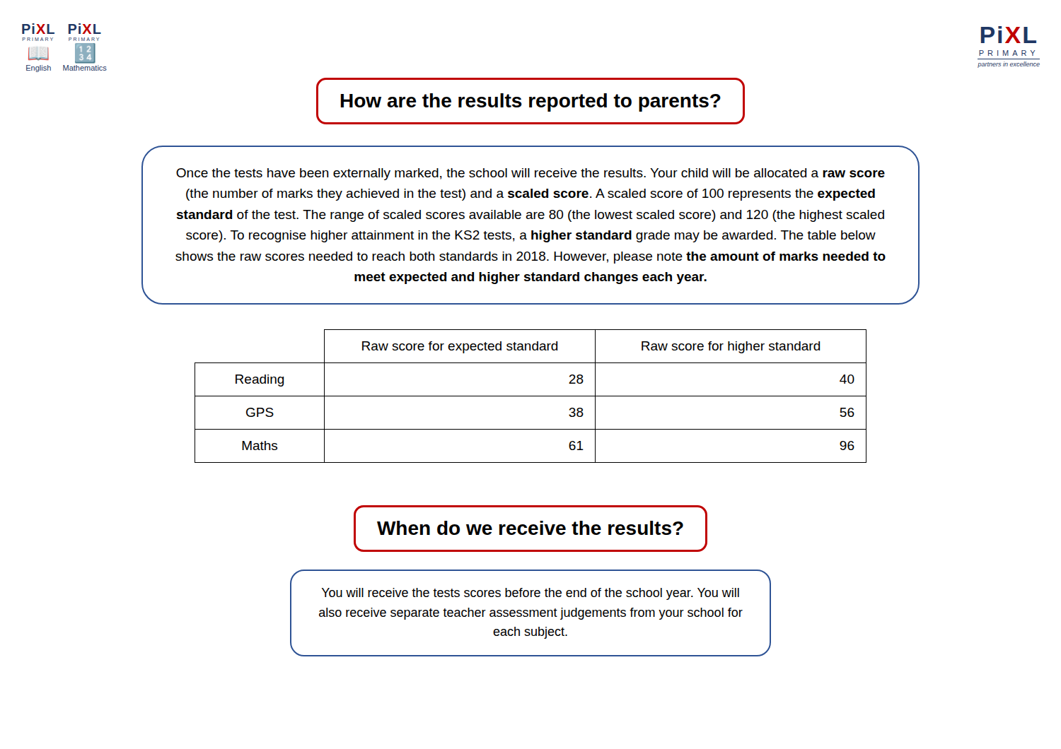PiXL
PRIMARY
📖
English
PiXL
PRIMARY
🔢
Mathematics
PiXL
PRIMARY
partners in excellence
How are the results reported to parents?
Once the tests have been externally marked, the school will receive the results. Your child will be allocated a raw score (the number of marks they achieved in the test) and a scaled score. A scaled score of 100 represents the expected standard of the test. The range of scaled scores available are 80 (the lowest scaled score) and 120 (the highest scaled score). To recognise higher attainment in the KS2 tests, a higher standard grade may be awarded. The table below shows the raw scores needed to reach both standards in 2018. However, please note the amount of marks needed to meet expected and higher standard changes each year.
| | Raw score for expected standard | Raw score for higher standard |
| --- | --- | --- |
| Reading | 28 | 40 |
| GPS | 38 | 56 |
| Maths | 61 | 96 |
When do we receive the results?
You will receive the tests scores before the end of the school year. You will also receive separate teacher assessment judgements from your school for each subject.